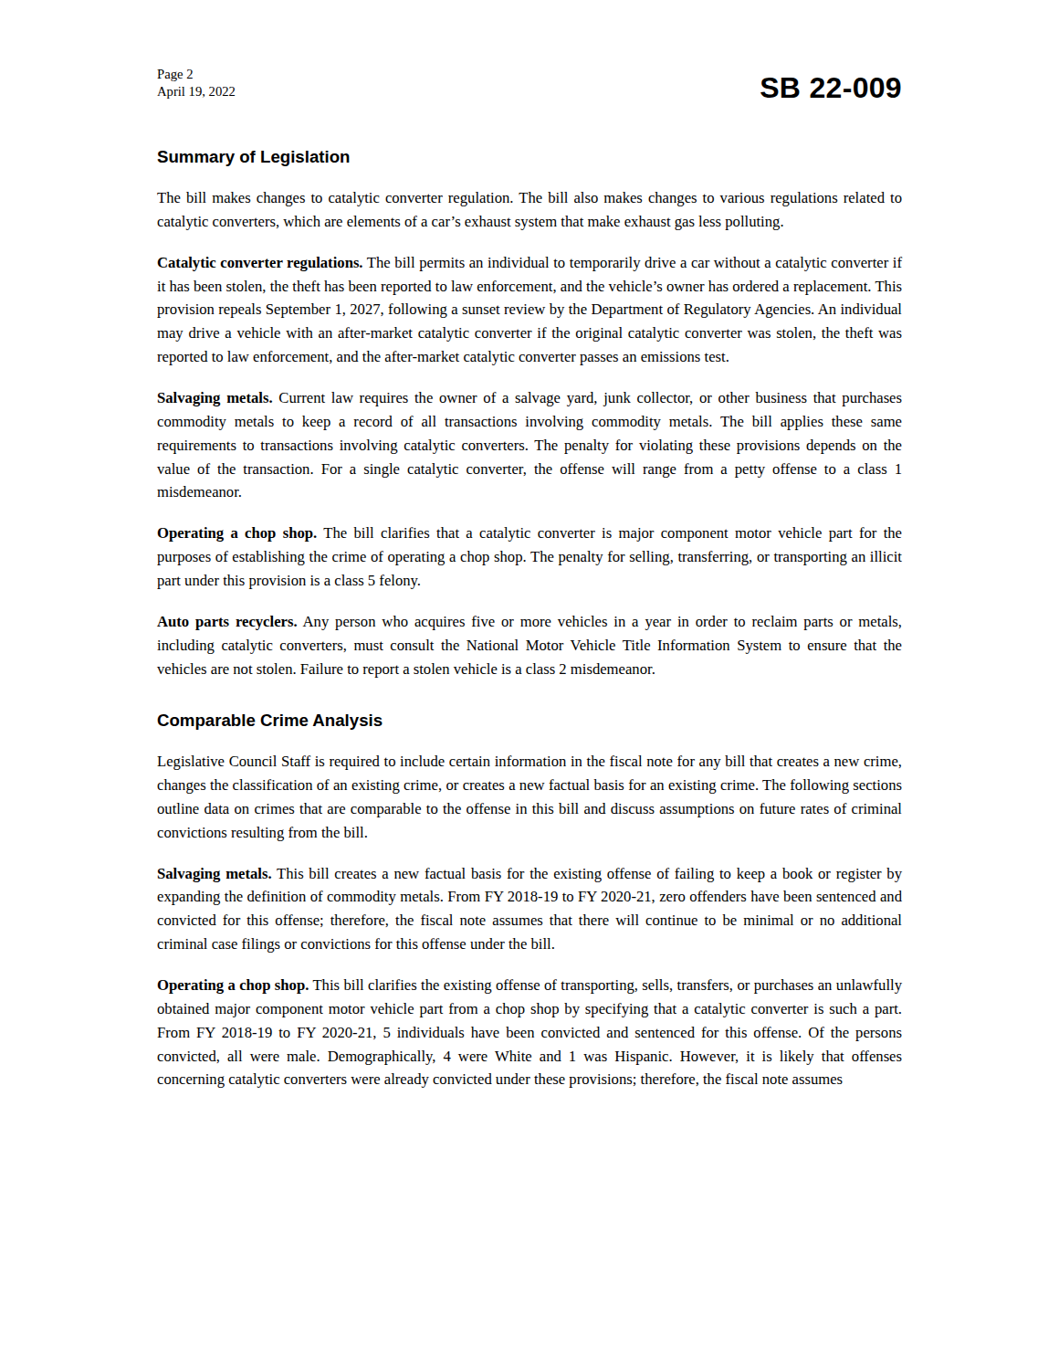Page 2
April 19, 2022
SB 22-009
Summary of Legislation
The bill makes changes to catalytic converter regulation. The bill also makes changes to various regulations related to catalytic converters, which are elements of a car’s exhaust system that make exhaust gas less polluting.
Catalytic converter regulations. The bill permits an individual to temporarily drive a car without a catalytic converter if it has been stolen, the theft has been reported to law enforcement, and the vehicle’s owner has ordered a replacement. This provision repeals September 1, 2027, following a sunset review by the Department of Regulatory Agencies. An individual may drive a vehicle with an after-market catalytic converter if the original catalytic converter was stolen, the theft was reported to law enforcement, and the after-market catalytic converter passes an emissions test.
Salvaging metals. Current law requires the owner of a salvage yard, junk collector, or other business that purchases commodity metals to keep a record of all transactions involving commodity metals. The bill applies these same requirements to transactions involving catalytic converters. The penalty for violating these provisions depends on the value of the transaction. For a single catalytic converter, the offense will range from a petty offense to a class 1 misdemeanor.
Operating a chop shop. The bill clarifies that a catalytic converter is major component motor vehicle part for the purposes of establishing the crime of operating a chop shop. The penalty for selling, transferring, or transporting an illicit part under this provision is a class 5 felony.
Auto parts recyclers. Any person who acquires five or more vehicles in a year in order to reclaim parts or metals, including catalytic converters, must consult the National Motor Vehicle Title Information System to ensure that the vehicles are not stolen. Failure to report a stolen vehicle is a class 2 misdemeanor.
Comparable Crime Analysis
Legislative Council Staff is required to include certain information in the fiscal note for any bill that creates a new crime, changes the classification of an existing crime, or creates a new factual basis for an existing crime. The following sections outline data on crimes that are comparable to the offense in this bill and discuss assumptions on future rates of criminal convictions resulting from the bill.
Salvaging metals. This bill creates a new factual basis for the existing offense of failing to keep a book or register by expanding the definition of commodity metals. From FY 2018-19 to FY 2020-21, zero offenders have been sentenced and convicted for this offense; therefore, the fiscal note assumes that there will continue to be minimal or no additional criminal case filings or convictions for this offense under the bill.
Operating a chop shop. This bill clarifies the existing offense of transporting, sells, transfers, or purchases an unlawfully obtained major component motor vehicle part from a chop shop by specifying that a catalytic converter is such a part. From FY 2018-19 to FY 2020-21, 5 individuals have been convicted and sentenced for this offense. Of the persons convicted, all were male. Demographically, 4 were White and 1 was Hispanic. However, it is likely that offenses concerning catalytic converters were already convicted under these provisions; therefore, the fiscal note assumes